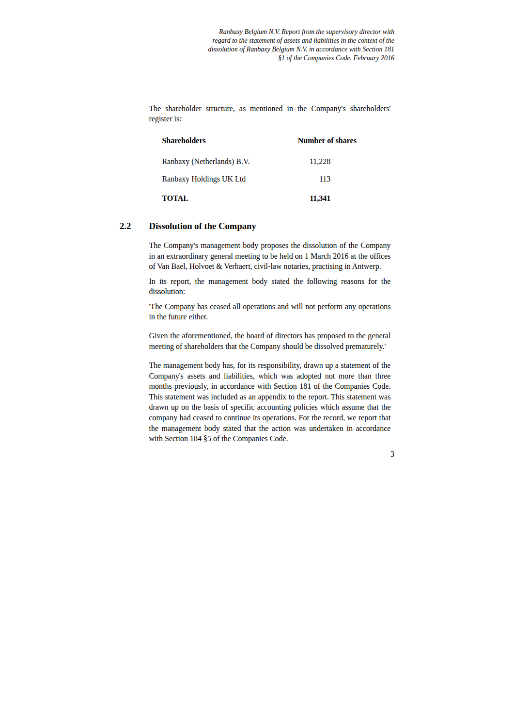Ranbaxy Belgium N.V. Report from the supervisory director with
regard to the statement of assets and liabilities in the context of the
dissolution of Ranbaxy Belgium N.V. in accordance with Section 181
§1 of the Companies Code. February 2016
The shareholder structure, as mentioned in the Company's shareholders' register is:
| Shareholders | Number of shares |
| --- | --- |
| Ranbaxy (Netherlands) B.V. | 11,228 |
| Ranbaxy Holdings UK Ltd | 113 |
| TOTAL | 11,341 |
2.2 Dissolution of the Company
The Company's management body proposes the dissolution of the Company in an extraordinary general meeting to be held on 1 March 2016 at the offices of Van Bael, Holvoet & Verhaert, civil-law notaries, practising in Antwerp.
In its report, the management body stated the following reasons for the dissolution:
'The Company has ceased all operations and will not perform any operations in the future either.
Given the aforementioned, the board of directors has proposed to the general meeting of shareholders that the Company should be dissolved prematurely.'
The management body has, for its responsibility, drawn up a statement of the Company's assets and liabilities, which was adopted not more than three months previously, in accordance with Section 181 of the Companies Code. This statement was included as an appendix to the report. This statement was drawn up on the basis of specific accounting policies which assume that the company had ceased to continue its operations. For the record, we report that the management body stated that the action was undertaken in accordance with Section 184 §5 of the Companies Code.
3